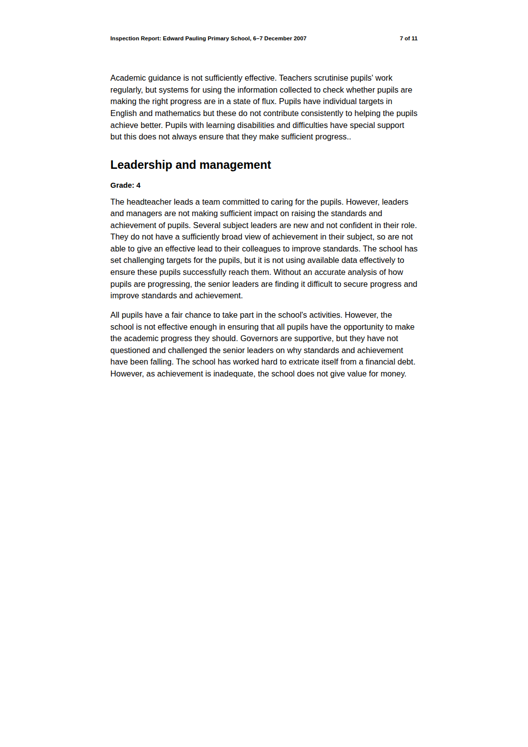Inspection Report: Edward Pauling Primary School, 6–7 December 2007 7 of 11
Academic guidance is not sufficiently effective. Teachers scrutinise pupils' work regularly, but systems for using the information collected to check whether pupils are making the right progress are in a state of flux. Pupils have individual targets in English and mathematics but these do not contribute consistently to helping the pupils achieve better. Pupils with learning disabilities and difficulties have special support but this does not always ensure that they make sufficient progress..
Leadership and management
Grade: 4
The headteacher leads a team committed to caring for the pupils. However, leaders and managers are not making sufficient impact on raising the standards and achievement of pupils. Several subject leaders are new and not confident in their role. They do not have a sufficiently broad view of achievement in their subject, so are not able to give an effective lead to their colleagues to improve standards. The school has set challenging targets for the pupils, but it is not using available data effectively to ensure these pupils successfully reach them. Without an accurate analysis of how pupils are progressing, the senior leaders are finding it difficult to secure progress and improve standards and achievement.
All pupils have a fair chance to take part in the school's activities. However, the school is not effective enough in ensuring that all pupils have the opportunity to make the academic progress they should. Governors are supportive, but they have not questioned and challenged the senior leaders on why standards and achievement have been falling. The school has worked hard to extricate itself from a financial debt. However, as achievement is inadequate, the school does not give value for money.